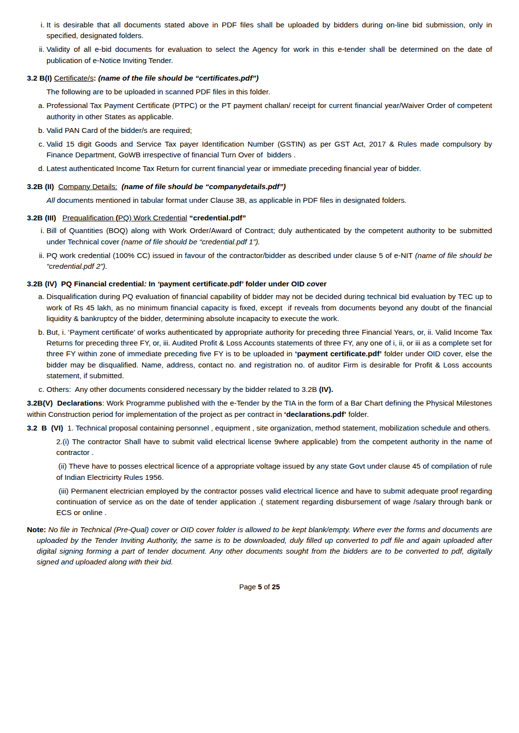It is desirable that all documents stated above in PDF files shall be uploaded by bidders during on-line bid submission, only in specified, designated folders.
Validity of all e-bid documents for evaluation to select the Agency for work in this e-tender shall be determined on the date of publication of e-Notice Inviting Tender.
3.2 B(I) Certificate/s: (name of the file should be “certificates.pdf”)
The following are to be uploaded in scanned PDF files in this folder.
Professional Tax Payment Certificate (PTPC) or the PT payment challan/ receipt for current financial year/Waiver Order of competent authority in other States as applicable.
Valid PAN Card of the bidder/s are required;
Valid 15 digit Goods and Service Tax payer Identification Number (GSTIN) as per GST Act, 2017 & Rules made compulsory by Finance Department, GoWB irrespective of financial Turn Over of bidders .
Latest authenticated Income Tax Return for current financial year or immediate preceding financial year of bidder.
3.2B (II) Company Details: (name of file should be “companydetails.pdf”)
All documents mentioned in tabular format under Clause 3B, as applicable in PDF files in designated folders.
3.2B (III) Prequalification (PQ) Work Credential “credential.pdf”
Bill of Quantities (BOQ) along with Work Order/Award of Contract; duly authenticated by the competent authority to be submitted under Technical cover (name of file should be “credential.pdf 1”).
PQ work credential (100% CC) issued in favour of the contractor/bidder as described under clause 5 of e-NIT (name of file should be “credential.pdf 2”).
3.2B (IV) PQ Financial credential: In ‘payment certificate.pdf’ folder under OID cover
Disqualification during PQ evaluation of financial capability of bidder may not be decided during technical bid evaluation by TEC up to work of Rs 45 lakh, as no minimum financial capacity is fixed, except if reveals from documents beyond any doubt of the financial liquidity & bankruptcy of the bidder, determining absolute incapacity to execute the work.
But, i. ‘Payment certificate’ of works authenticated by appropriate authority for preceding three Financial Years, or, ii. Valid Income Tax Returns for preceding three FY, or, iii. Audited Profit & Loss Accounts statements of three FY, any one of i, ii, or iii as a complete set for three FY within zone of immediate preceding five FY is to be uploaded in ‘payment certificate.pdf’ folder under OID cover, else the bidder may be disqualified. Name, address, contact no. and registration no. of auditor Firm is desirable for Profit & Loss accounts statement, if submitted.
Others: Any other documents considered necessary by the bidder related to 3.2B (IV).
3.2B(V) Declarations: Work Programme published with the e-Tender by the TIA in the form of a Bar Chart defining the Physical Milestones within Construction period for implementation of the project as per contract in ‘declarations.pdf’ folder.
3.2 B (VI) 1. Technical proposal containing personnel , equipment , site organization, method statement, mobilization schedule and others.
2.(i) The contractor Shall have to submit valid electrical license 9where applicable) from the competent authority in the name of contractor .
(ii) Theve have to posses electrical licence of a appropriate voltage issued by any state Govt under clause 45 of compilation of rule of Indian Electricirty Rules 1956.
(iii) Permanent electrician employed by the contractor posses valid electrical licence and have to submit adequate proof regarding continuation of service as on the date of tender application .( statement regarding disbursement of wage /salary through bank or ECS or online .
Note: No file in Technical (Pre-Qual) cover or OID cover folder is allowed to be kept blank/empty. Where ever the forms and documents are uploaded by the Tender Inviting Authority, the same is to be downloaded, duly filled up converted to pdf file and again uploaded after digital signing forming a part of tender document. Any other documents sought from the bidders are to be converted to pdf, digitally signed and uploaded along with their bid.
Page 5 of 25